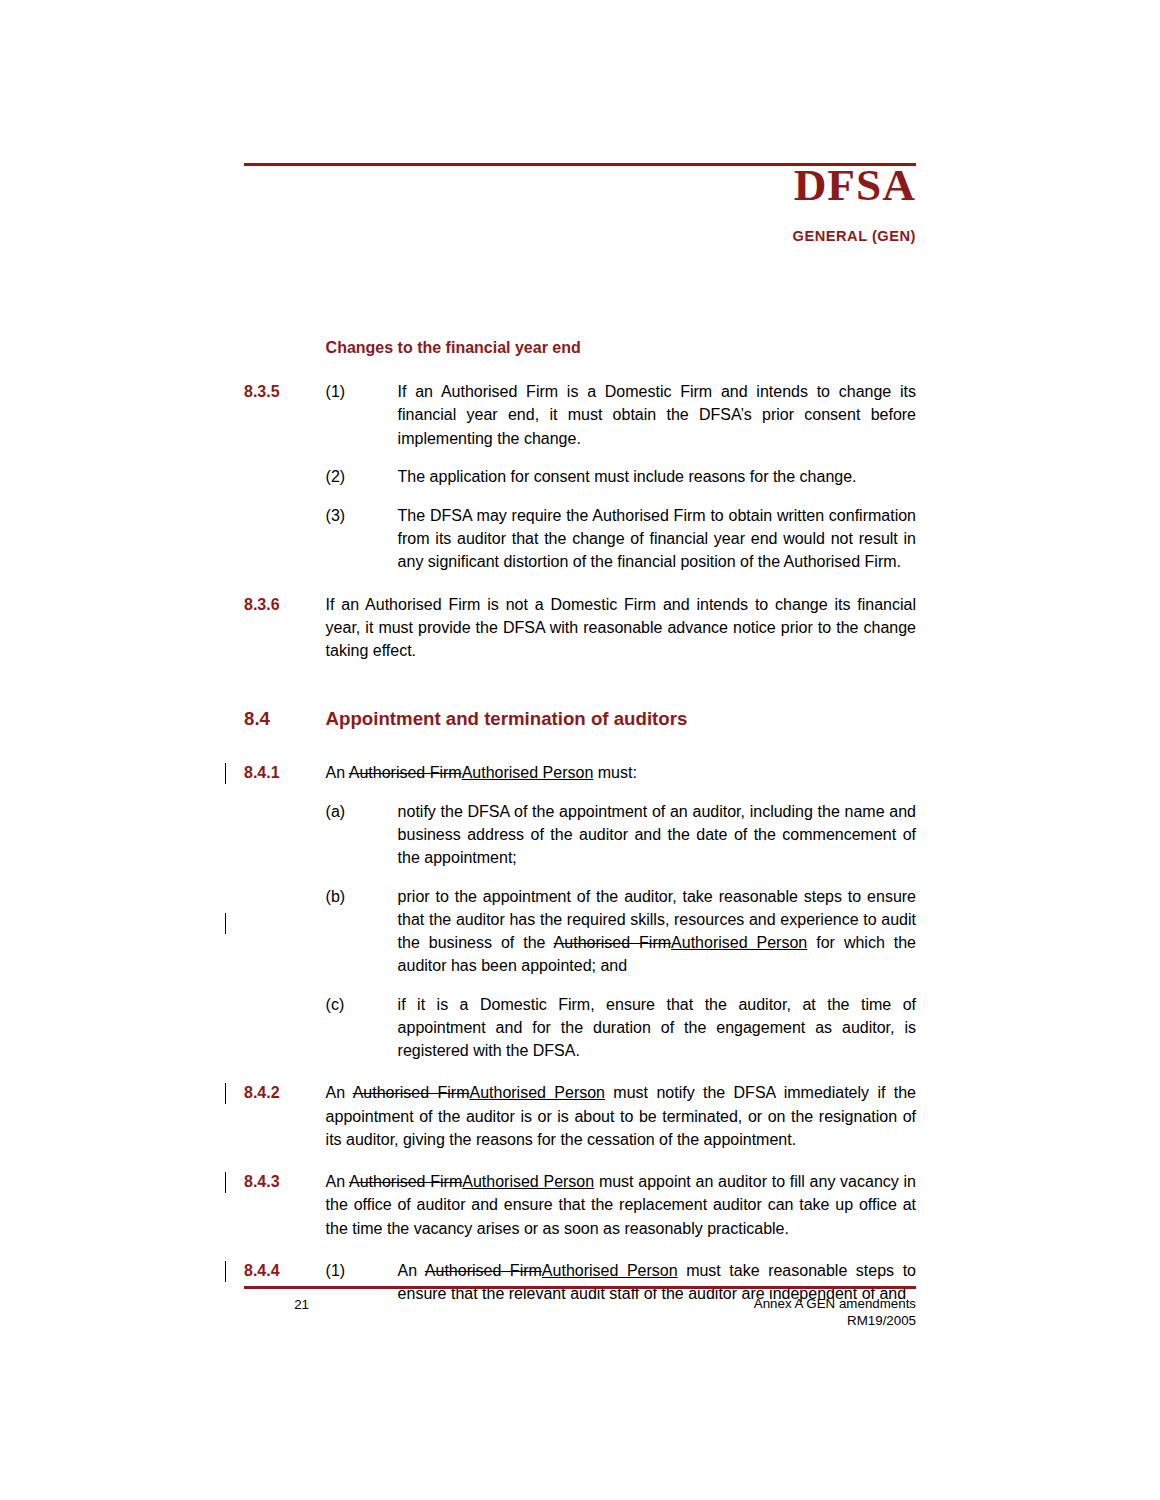DFSA
GENERAL (GEN)
Changes to the financial year end
8.3.5
(1) If an Authorised Firm is a Domestic Firm and intends to change its financial year end, it must obtain the DFSA’s prior consent before implementing the change.
(2) The application for consent must include reasons for the change.
(3) The DFSA may require the Authorised Firm to obtain written confirmation from its auditor that the change of financial year end would not result in any significant distortion of the financial position of the Authorised Firm.
8.3.6
If an Authorised Firm is not a Domestic Firm and intends to change its financial year, it must provide the DFSA with reasonable advance notice prior to the change taking effect.
8.4 Appointment and termination of auditors
8.4.1
An Authorised Firm Authorised Person must:
(a) notify the DFSA of the appointment of an auditor, including the name and business address of the auditor and the date of the commencement of the appointment;
(b) prior to the appointment of the auditor, take reasonable steps to ensure that the auditor has the required skills, resources and experience to audit the business of the Authorised Firm Authorised Person for which the auditor has been appointed; and
(c) if it is a Domestic Firm, ensure that the auditor, at the time of appointment and for the duration of the engagement as auditor, is registered with the DFSA.
8.4.2
An Authorised Firm Authorised Person must notify the DFSA immediately if the appointment of the auditor is or is about to be terminated, or on the resignation of its auditor, giving the reasons for the cessation of the appointment.
8.4.3
An Authorised Firm Authorised Person must appoint an auditor to fill any vacancy in the office of auditor and ensure that the replacement auditor can take up office at the time the vacancy arises or as soon as reasonably practicable.
8.4.4
(1) An Authorised Firm Authorised Person must take reasonable steps to ensure that the relevant audit staff of the auditor are independent of and
21
Annex A GEN amendments
RM19/2005